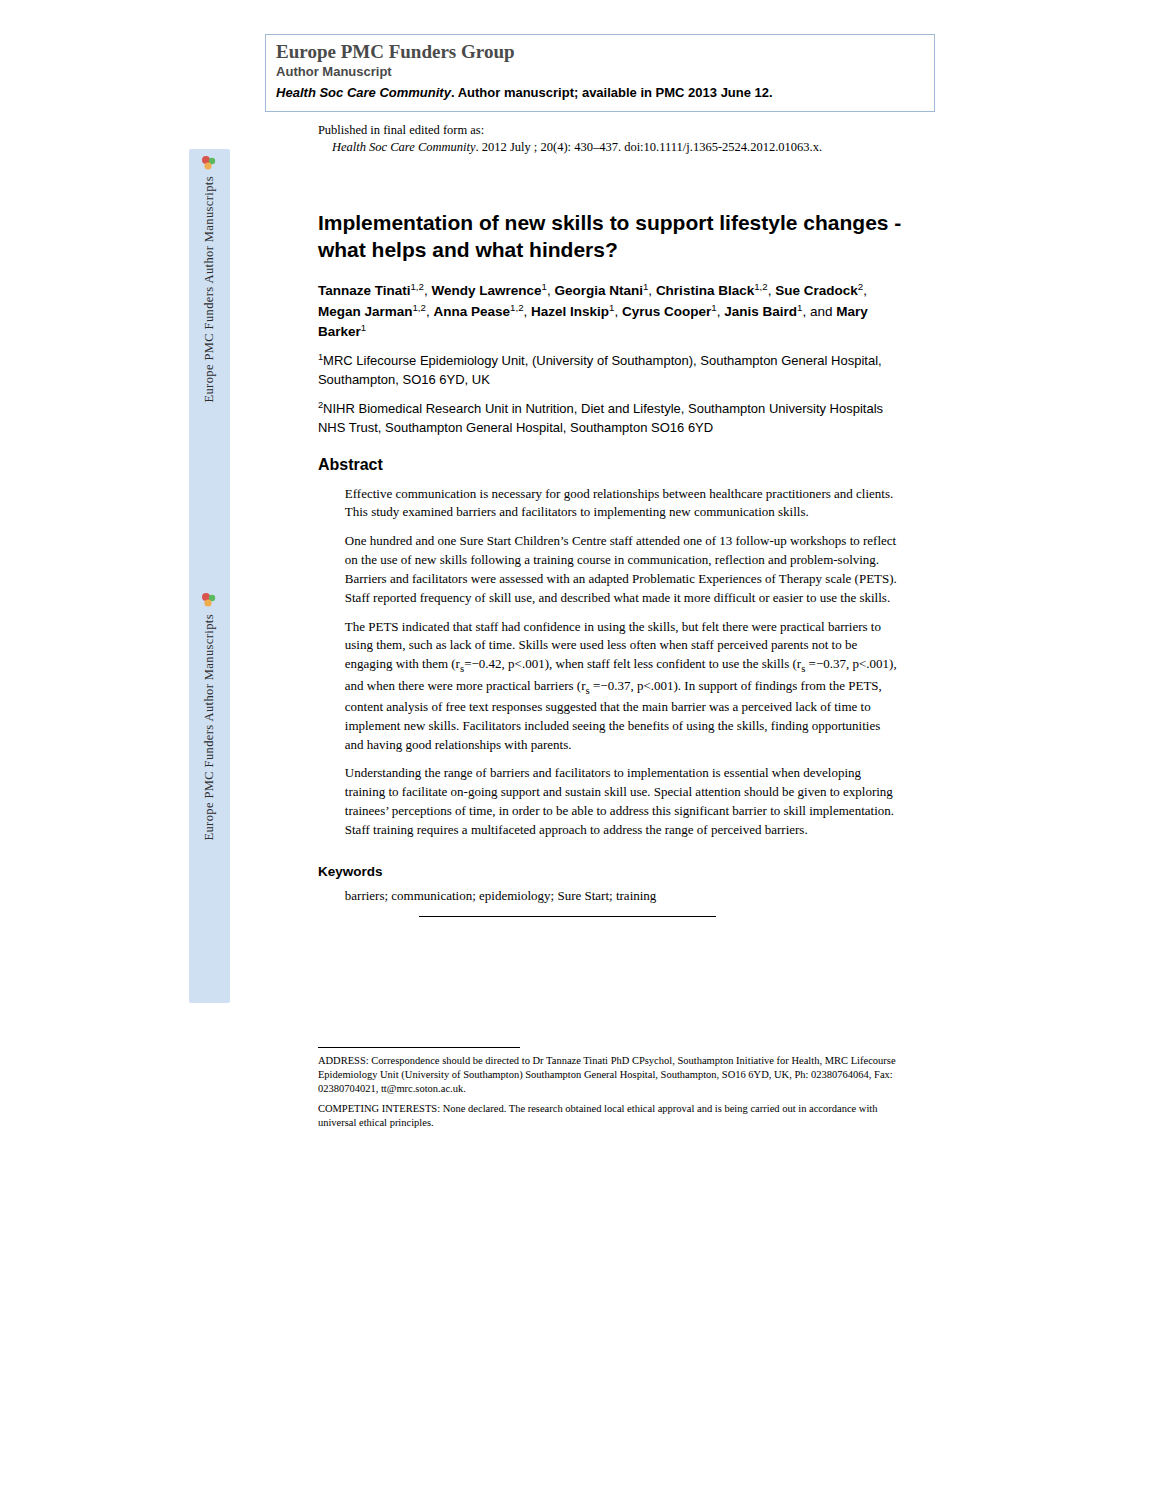Europe PMC Funders Author Manuscripts
Europe PMC Funders Author Manuscripts
Europe PMC Funders Group
Author Manuscript
Health Soc Care Community. Author manuscript; available in PMC 2013 June 12.
Published in final edited form as:
Health Soc Care Community. 2012 July ; 20(4): 430–437. doi:10.1111/j.1365-2524.2012.01063.x.
Implementation of new skills to support lifestyle changes - what helps and what hinders?
Tannaze Tinati1,2, Wendy Lawrence1, Georgia Ntani1, Christina Black1,2, Sue Cradock2, Megan Jarman1,2, Anna Pease1,2, Hazel Inskip1, Cyrus Cooper1, Janis Baird1, and Mary Barker1
1MRC Lifecourse Epidemiology Unit, (University of Southampton), Southampton General Hospital, Southampton, SO16 6YD, UK
2NIHR Biomedical Research Unit in Nutrition, Diet and Lifestyle, Southampton University Hospitals NHS Trust, Southampton General Hospital, Southampton SO16 6YD
Abstract
Effective communication is necessary for good relationships between healthcare practitioners and clients. This study examined barriers and facilitators to implementing new communication skills.
One hundred and one Sure Start Children’s Centre staff attended one of 13 follow-up workshops to reflect on the use of new skills following a training course in communication, reflection and problem-solving. Barriers and facilitators were assessed with an adapted Problematic Experiences of Therapy scale (PETS). Staff reported frequency of skill use, and described what made it more difficult or easier to use the skills.
The PETS indicated that staff had confidence in using the skills, but felt there were practical barriers to using them, such as lack of time. Skills were used less often when staff perceived parents not to be engaging with them (rs=−0.42, p<.001), when staff felt less confident to use the skills (rs =−0.37, p<.001), and when there were more practical barriers (rs =−0.37, p<.001). In support of findings from the PETS, content analysis of free text responses suggested that the main barrier was a perceived lack of time to implement new skills. Facilitators included seeing the benefits of using the skills, finding opportunities and having good relationships with parents.
Understanding the range of barriers and facilitators to implementation is essential when developing training to facilitate on-going support and sustain skill use. Special attention should be given to exploring trainees’ perceptions of time, in order to be able to address this significant barrier to skill implementation. Staff training requires a multifaceted approach to address the range of perceived barriers.
Keywords
barriers; communication; epidemiology; Sure Start; training
ADDRESS: Correspondence should be directed to Dr Tannaze Tinati PhD CPsychol, Southampton Initiative for Health, MRC Lifecourse Epidemiology Unit (University of Southampton) Southampton General Hospital, Southampton, SO16 6YD, UK, Ph: 02380764064, Fax: 02380704021, tt@mrc.soton.ac.uk.
COMPETING INTERESTS: None declared. The research obtained local ethical approval and is being carried out in accordance with universal ethical principles.